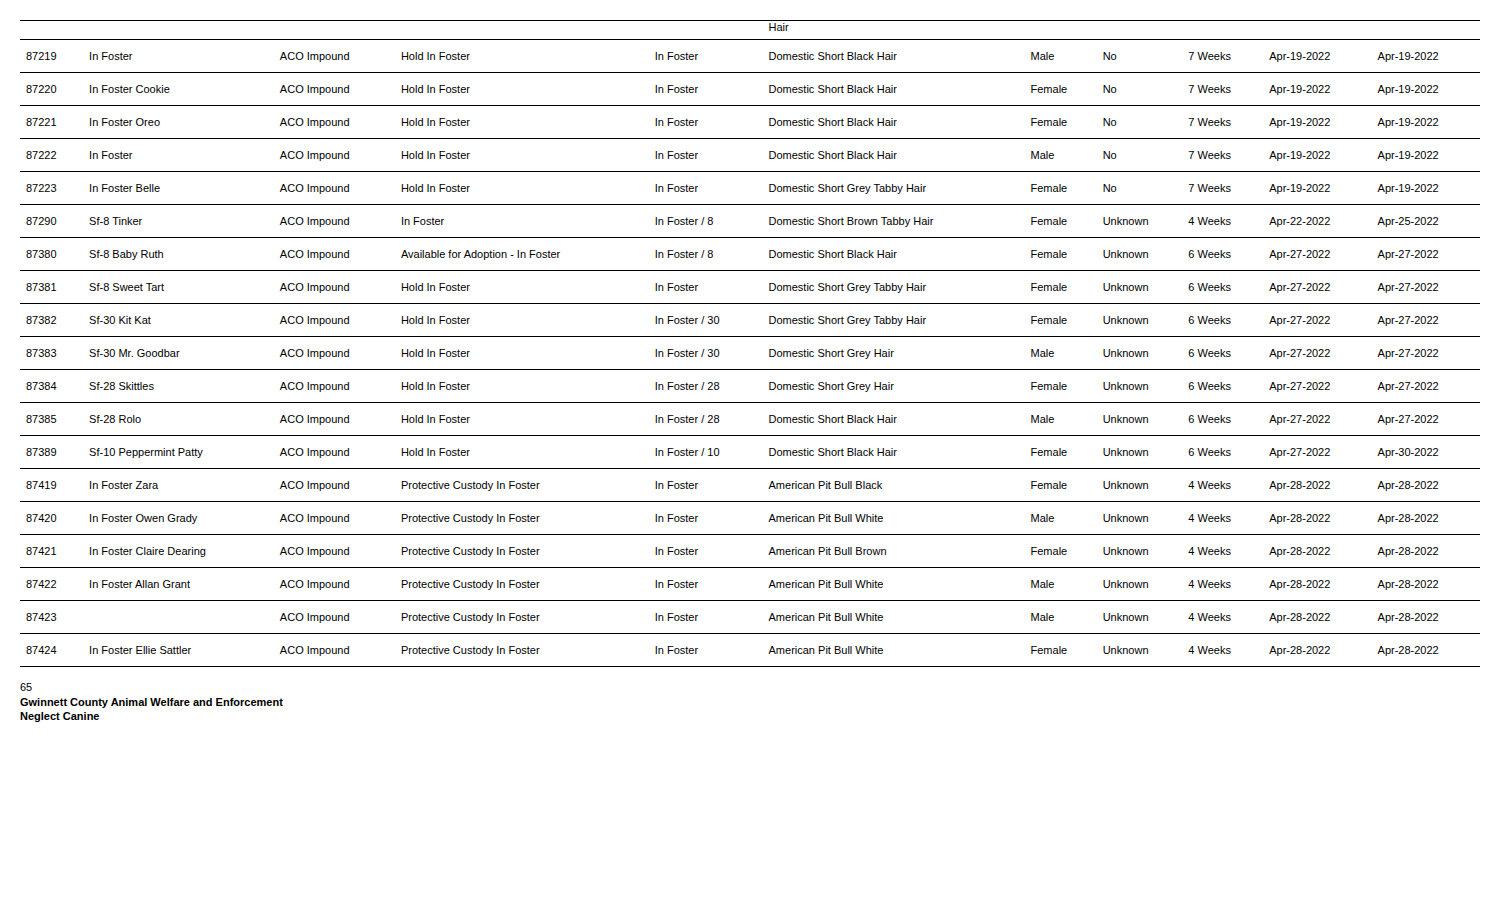| | Hair | |
| 87219 | In Foster | ACO Impound | Hold In Foster | In Foster | Domestic Short Black Hair | Male | No | 7 Weeks | Apr-19-2022 | Apr-19-2022 |
| 87220 | In Foster Cookie | ACO Impound | Hold In Foster | In Foster | Domestic Short Black Hair | Female | No | 7 Weeks | Apr-19-2022 | Apr-19-2022 |
| 87221 | In Foster Oreo | ACO Impound | Hold In Foster | In Foster | Domestic Short Black Hair | Female | No | 7 Weeks | Apr-19-2022 | Apr-19-2022 |
| 87222 | In Foster | ACO Impound | Hold In Foster | In Foster | Domestic Short Black Hair | Male | No | 7 Weeks | Apr-19-2022 | Apr-19-2022 |
| 87223 | In Foster Belle | ACO Impound | Hold In Foster | In Foster | Domestic Short Grey Tabby Hair | Female | No | 7 Weeks | Apr-19-2022 | Apr-19-2022 |
| 87290 | Sf-8 Tinker | ACO Impound | In Foster | In Foster / 8 | Domestic Short Brown Tabby Hair | Female | Unknown | 4 Weeks | Apr-22-2022 | Apr-25-2022 |
| 87380 | Sf-8 Baby Ruth | ACO Impound | Available for Adoption - In Foster | In Foster / 8 | Domestic Short Black Hair | Female | Unknown | 6 Weeks | Apr-27-2022 | Apr-27-2022 |
| 87381 | Sf-8 Sweet Tart | ACO Impound | Hold In Foster | In Foster | Domestic Short Grey Tabby Hair | Female | Unknown | 6 Weeks | Apr-27-2022 | Apr-27-2022 |
| 87382 | Sf-30 Kit Kat | ACO Impound | Hold In Foster | In Foster / 30 | Domestic Short Grey Tabby Hair | Female | Unknown | 6 Weeks | Apr-27-2022 | Apr-27-2022 |
| 87383 | Sf-30 Mr. Goodbar | ACO Impound | Hold In Foster | In Foster / 30 | Domestic Short Grey Hair | Male | Unknown | 6 Weeks | Apr-27-2022 | Apr-27-2022 |
| 87384 | Sf-28 Skittles | ACO Impound | Hold In Foster | In Foster / 28 | Domestic Short Grey Hair | Female | Unknown | 6 Weeks | Apr-27-2022 | Apr-27-2022 |
| 87385 | Sf-28 Rolo | ACO Impound | Hold In Foster | In Foster / 28 | Domestic Short Black Hair | Male | Unknown | 6 Weeks | Apr-27-2022 | Apr-27-2022 |
| 87389 | Sf-10 Peppermint Patty | ACO Impound | Hold In Foster | In Foster / 10 | Domestic Short Black Hair | Female | Unknown | 6 Weeks | Apr-27-2022 | Apr-30-2022 |
| 87419 | In Foster Zara | ACO Impound | Protective Custody In Foster | In Foster | American Pit Bull Black | Female | Unknown | 4 Weeks | Apr-28-2022 | Apr-28-2022 |
| 87420 | In Foster Owen Grady | ACO Impound | Protective Custody In Foster | In Foster | American Pit Bull White | Male | Unknown | 4 Weeks | Apr-28-2022 | Apr-28-2022 |
| 87421 | In Foster Claire Dearing | ACO Impound | Protective Custody In Foster | In Foster | American Pit Bull Brown | Female | Unknown | 4 Weeks | Apr-28-2022 | Apr-28-2022 |
| 87422 | In Foster Allan Grant | ACO Impound | Protective Custody In Foster | In Foster | American Pit Bull White | Male | Unknown | 4 Weeks | Apr-28-2022 | Apr-28-2022 |
| 87423 | | ACO Impound | Protective Custody In Foster | In Foster | American Pit Bull White | Male | Unknown | 4 Weeks | Apr-28-2022 | Apr-28-2022 |
| 87424 | In Foster Ellie Sattler | ACO Impound | Protective Custody In Foster | In Foster | American Pit Bull White | Female | Unknown | 4 Weeks | Apr-28-2022 | Apr-28-2022 |
65
Gwinnett County Animal Welfare and Enforcement
Neglect Canine